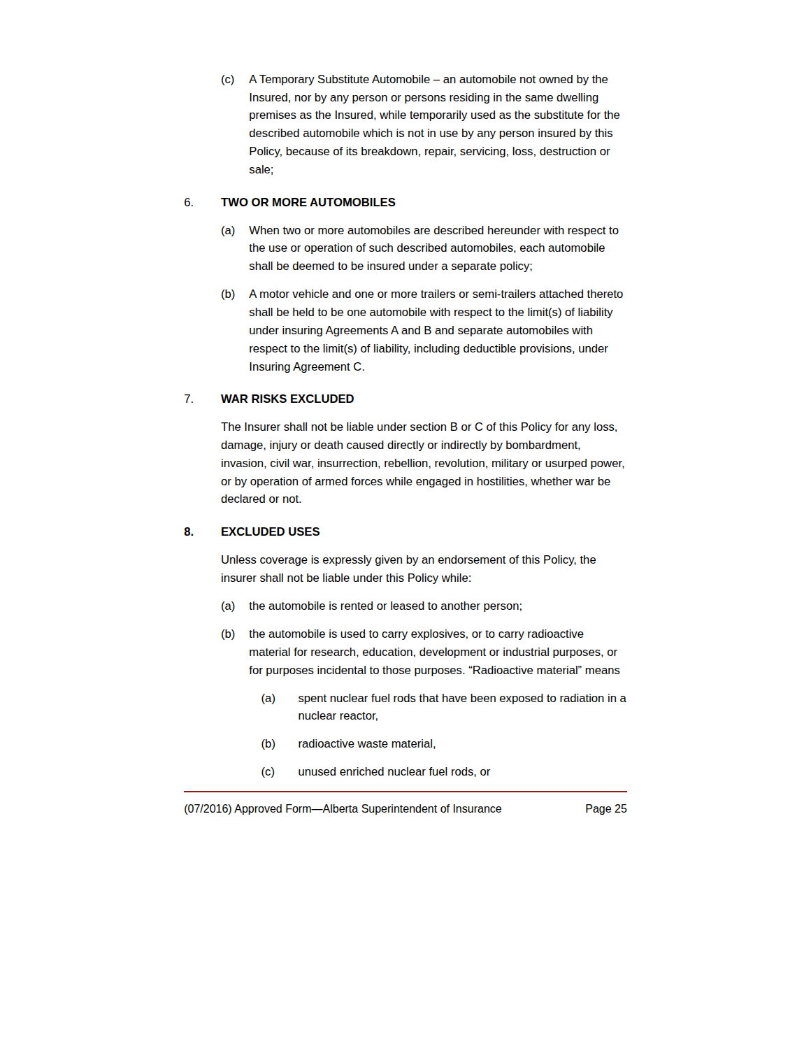(c)
A Temporary Substitute Automobile – an automobile not owned by the Insured, nor by any person or persons residing in the same dwelling premises as the Insured, while temporarily used as the substitute for the described automobile which is not in use by any person insured by this Policy, because of its breakdown, repair, servicing, loss, destruction or sale;
6.
TWO OR MORE AUTOMOBILES
(a)
When two or more automobiles are described hereunder with respect to the use or operation of such described automobiles, each automobile shall be deemed to be insured under a separate policy;
(b)
A motor vehicle and one or more trailers or semi-trailers attached thereto shall be held to be one automobile with respect to the limit(s) of liability under insuring Agreements A and B and separate automobiles with respect to the limit(s) of liability, including deductible provisions, under Insuring Agreement C.
7.
WAR RISKS EXCLUDED
The Insurer shall not be liable under section B or C of this Policy for any loss, damage, injury or death caused directly or indirectly by bombardment, invasion, civil war, insurrection, rebellion, revolution, military or usurped power, or by operation of armed forces while engaged in hostilities, whether war be declared or not.
8.
EXCLUDED USES
Unless coverage is expressly given by an endorsement of this Policy, the insurer shall not be liable under this Policy while:
(a)
the automobile is rented or leased to another person;
(b)
the automobile is used to carry explosives, or to carry radioactive material for research, education, development or industrial purposes, or for purposes incidental to those purposes. “Radioactive material” means
(a)
spent nuclear fuel rods that have been exposed to radiation in a nuclear reactor,
(b)
radioactive waste material,
(c)
unused enriched nuclear fuel rods, or
(07/2016) Approved Form—Alberta Superintendent of Insurance
Page 25